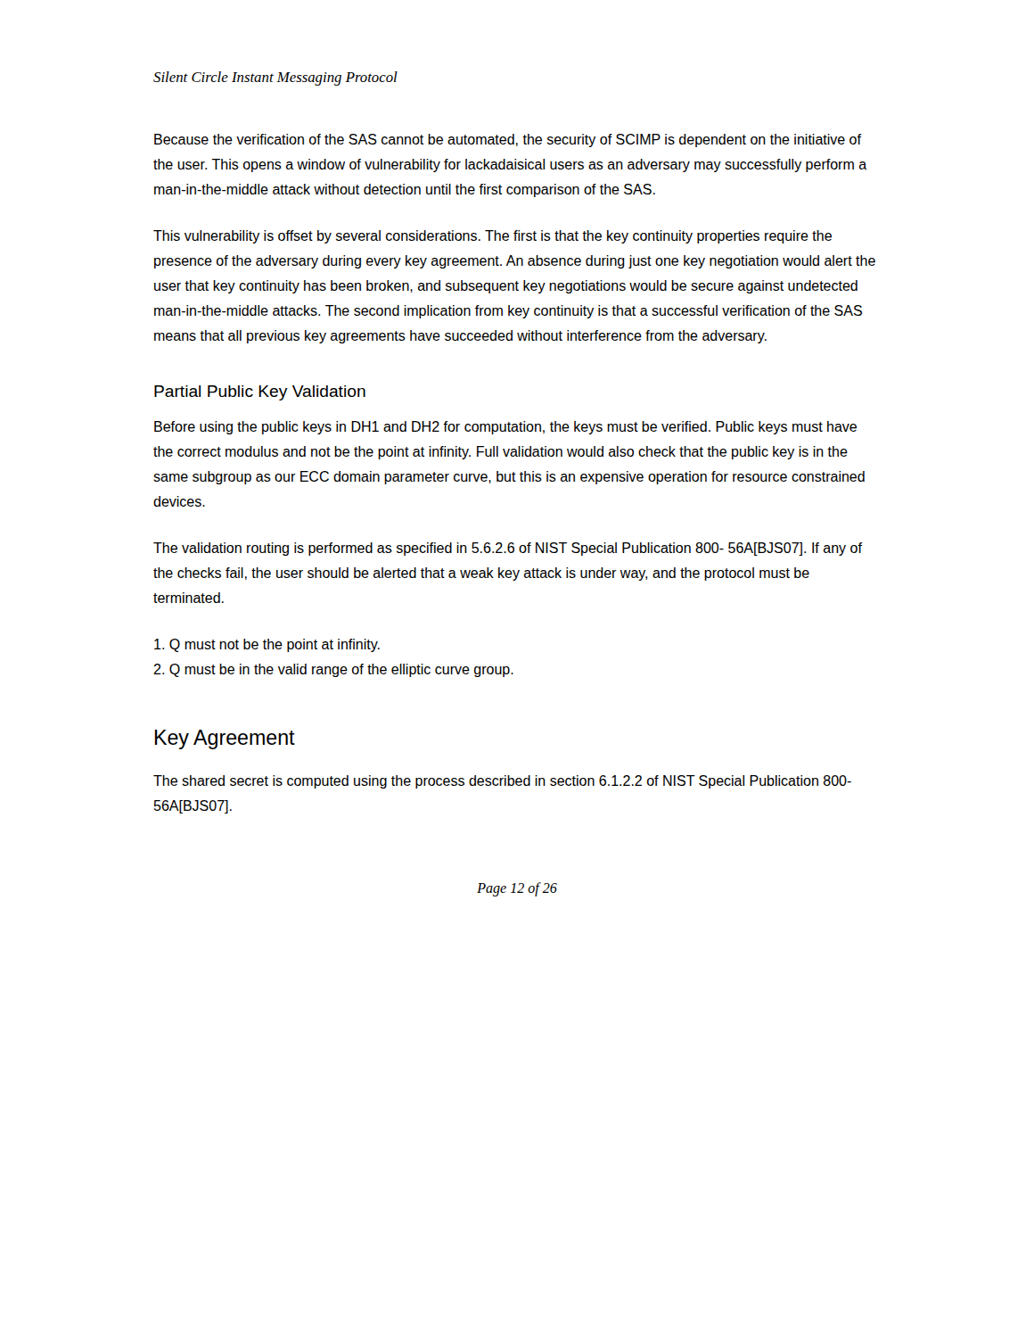Silent Circle Instant Messaging Protocol
Because the verification of the SAS cannot be automated, the security of SCIMP is dependent on the initiative of the user. This opens a window of vulnerability for lackadaisical users as an adversary may successfully perform a man-in-the-middle attack without detection until the first comparison of the SAS.
This vulnerability is offset by several considerations. The first is that the key continuity properties require the presence of the adversary during every key agreement. An absence during just one key negotiation would alert the user that key continuity has been broken, and subsequent key negotiations would be secure against undetected man-in-the-middle attacks. The second implication from key continuity is that a successful verification of the SAS means that all previous key agreements have succeeded without interference from the adversary.
Partial Public Key Validation
Before using the public keys in DH1 and DH2 for computation, the keys must be verified. Public keys must have the correct modulus and not be the point at infinity. Full validation would also check that the public key is in the same subgroup as our ECC domain parameter curve, but this is an expensive operation for resource constrained devices.
The validation routing is performed as specified in 5.6.2.6 of NIST Special Publication 800- 56A[BJS07]. If any of the checks fail, the user should be alerted that a weak key attack is under way, and the protocol must be terminated.
1. Q must not be the point at infinity.
2. Q must be in the valid range of the elliptic curve group.
Key Agreement
The shared secret is computed using the process described in section 6.1.2.2 of NIST Special Publication 800-56A[BJS07].
Page 12 of 26